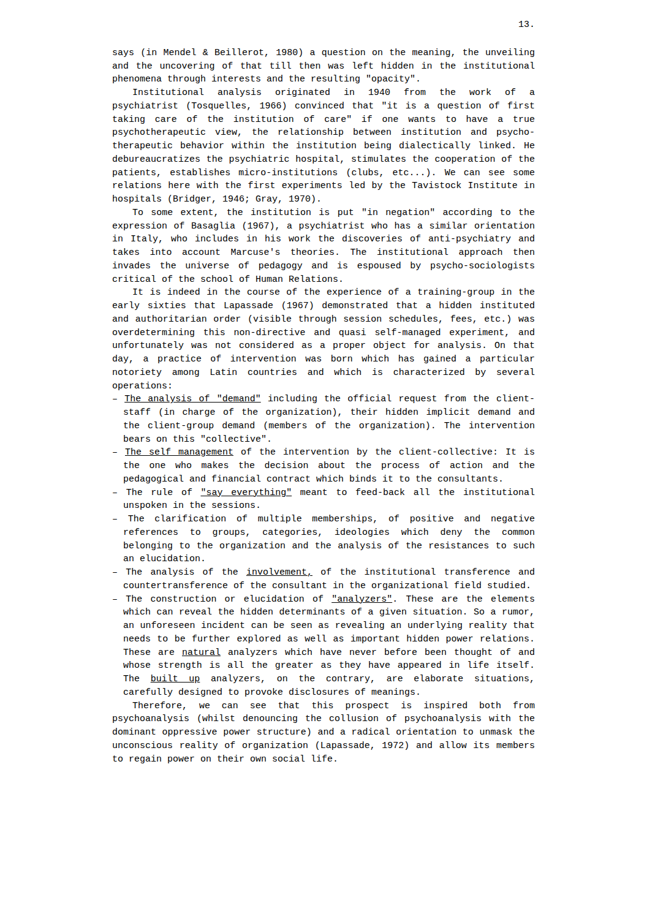13.
says (in Mendel & Beillerot, 1980) a question on the meaning, the unveiling and the uncovering of that till then was left hidden in the institutional phenomena through interests and the resulting "opacity".
Institutional analysis originated in 1940 from the work of a psychiatrist (Tosquelles, 1966) convinced that "it is a question of first taking care of the institution of care" if one wants to have a true psychotherapeutic view, the relationship between institution and psycho-therapeutic behavior within the institution being dialectically linked. He debureaucratizes the psychiatric hospital, stimulates the cooperation of the patients, establishes micro-institutions (clubs, etc...). We can see some relations here with the first experiments led by the Tavistock Institute in hospitals (Bridger, 1946; Gray, 1970).
To some extent, the institution is put "in negation" according to the expression of Basaglia (1967), a psychiatrist who has a similar orientation in Italy, who includes in his work the discoveries of anti-psychiatry and takes into account Marcuse's theories. The institutional approach then invades the universe of pedagogy and is espoused by psycho-sociologists critical of the school of Human Relations.
It is indeed in the course of the experience of a training-group in the early sixties that Lapassade (1967) demonstrated that a hidden instituted and authoritarian order (visible through session schedules, fees, etc.) was overdetermining this non-directive and quasi self-managed experiment, and unfortunately was not considered as a proper object for analysis. On that day, a practice of intervention was born which has gained a particular notoriety among Latin countries and which is characterized by several operations:
– The analysis of "demand" including the official request from the client-staff (in charge of the organization), their hidden implicit demand and the client-group demand (members of the organization). The intervention bears on this "collective".
– The self management of the intervention by the client-collective: It is the one who makes the decision about the process of action and the pedagogical and financial contract which binds it to the consultants.
– The rule of "say everything" meant to feed-back all the institutional unspoken in the sessions.
– The clarification of multiple memberships, of positive and negative references to groups, categories, ideologies which deny the common belonging to the organization and the analysis of the resistances to such an elucidation.
– The analysis of the involvement, of the institutional transference and countertransference of the consultant in the organizational field studied.
– The construction or elucidation of "analyzers". These are the elements which can reveal the hidden determinants of a given situation. So a rumor, an unforeseen incident can be seen as revealing an underlying reality that needs to be further explored as well as important hidden power relations. These are natural analyzers which have never before been thought of and whose strength is all the greater as they have appeared in life itself. The built up analyzers, on the contrary, are elaborate situations, carefully designed to provoke disclosures of meanings.
Therefore, we can see that this prospect is inspired both from psychoanalysis (whilst denouncing the collusion of psychoanalysis with the dominant oppressive power structure) and a radical orientation to unmask the unconscious reality of organization (Lapassade, 1972) and allow its members to regain power on their own social life.